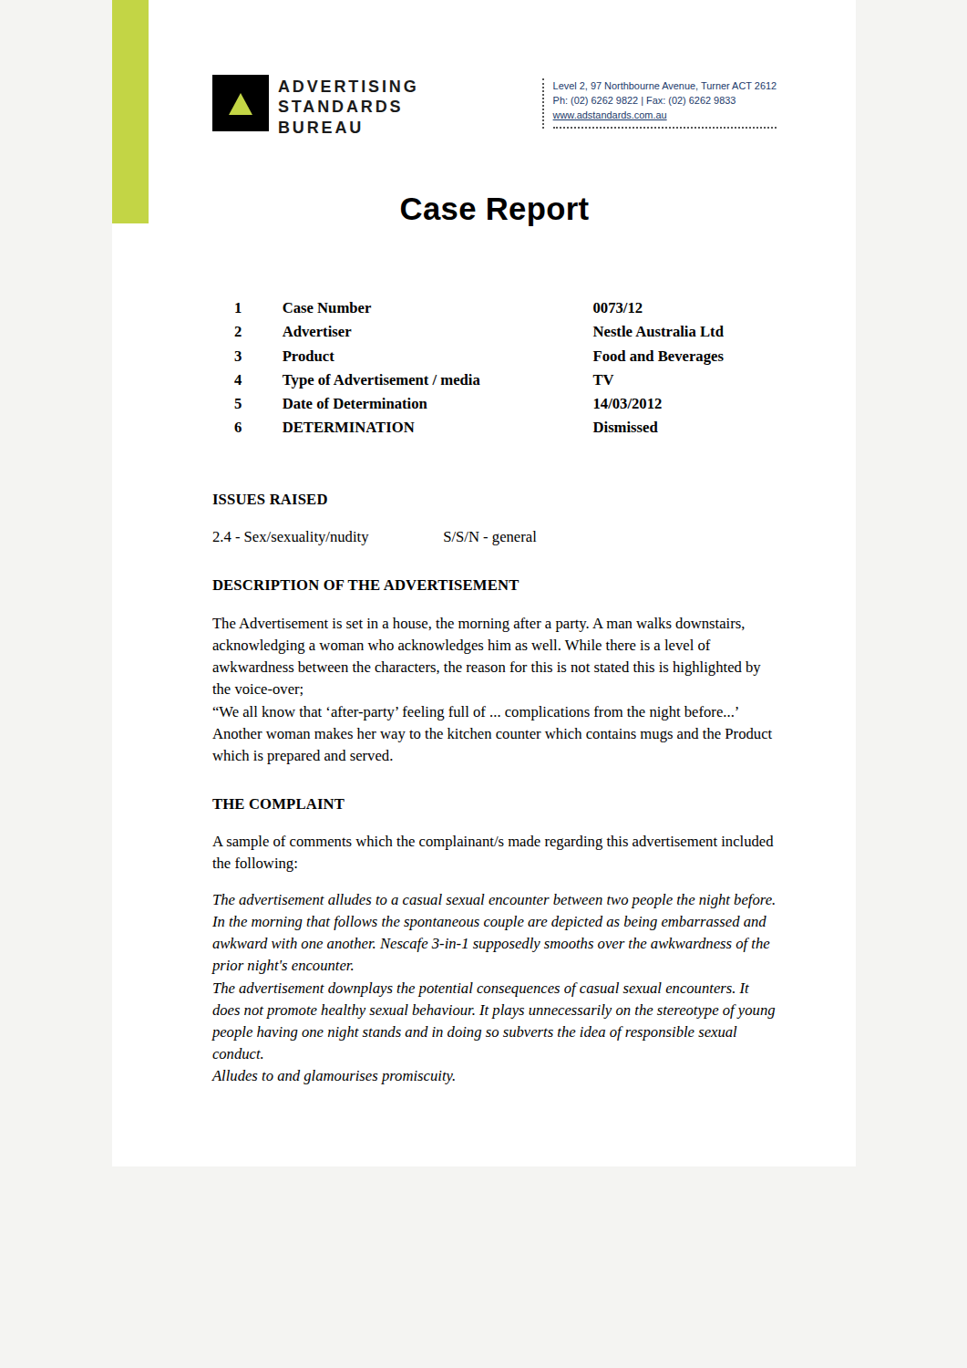ADVERTISING
STANDARDS
BUREAU
Level 2, 97 Northbourne Avenue, Turner ACT 2612
Ph: (02) 6262 9822 | Fax: (02) 6262 9833
www.adstandards.com.au
Case Report
| 1 | Case Number | 0073/12 |
| 2 | Advertiser | Nestle Australia Ltd |
| 3 | Product | Food and Beverages |
| 4 | Type of Advertisement / media | TV |
| 5 | Date of Determination | 14/03/2012 |
| 6 | DETERMINATION | Dismissed |
ISSUES RAISED
2.4 - Sex/sexuality/nudity S/S/N - general
DESCRIPTION OF THE ADVERTISEMENT
The Advertisement is set in a house, the morning after a party. A man walks downstairs, acknowledging a woman who acknowledges him as well. While there is a level of awkwardness between the characters, the reason for this is not stated this is highlighted by the voice-over;
“We all know that ‘after-party’ feeling full of ... complications from the night before...’
Another woman makes her way to the kitchen counter which contains mugs and the Product which is prepared and served.
THE COMPLAINT
A sample of comments which the complainant/s made regarding this advertisement included the following:
The advertisement alludes to a casual sexual encounter between two people the night before. In the morning that follows the spontaneous couple are depicted as being embarrassed and awkward with one another. Nescafe 3-in-1 supposedly smooths over the awkwardness of the prior night's encounter.
The advertisement downplays the potential consequences of casual sexual encounters. It does not promote healthy sexual behaviour. It plays unnecessarily on the stereotype of young people having one night stands and in doing so subverts the idea of responsible sexual conduct.
Alludes to and glamourises promiscuity.